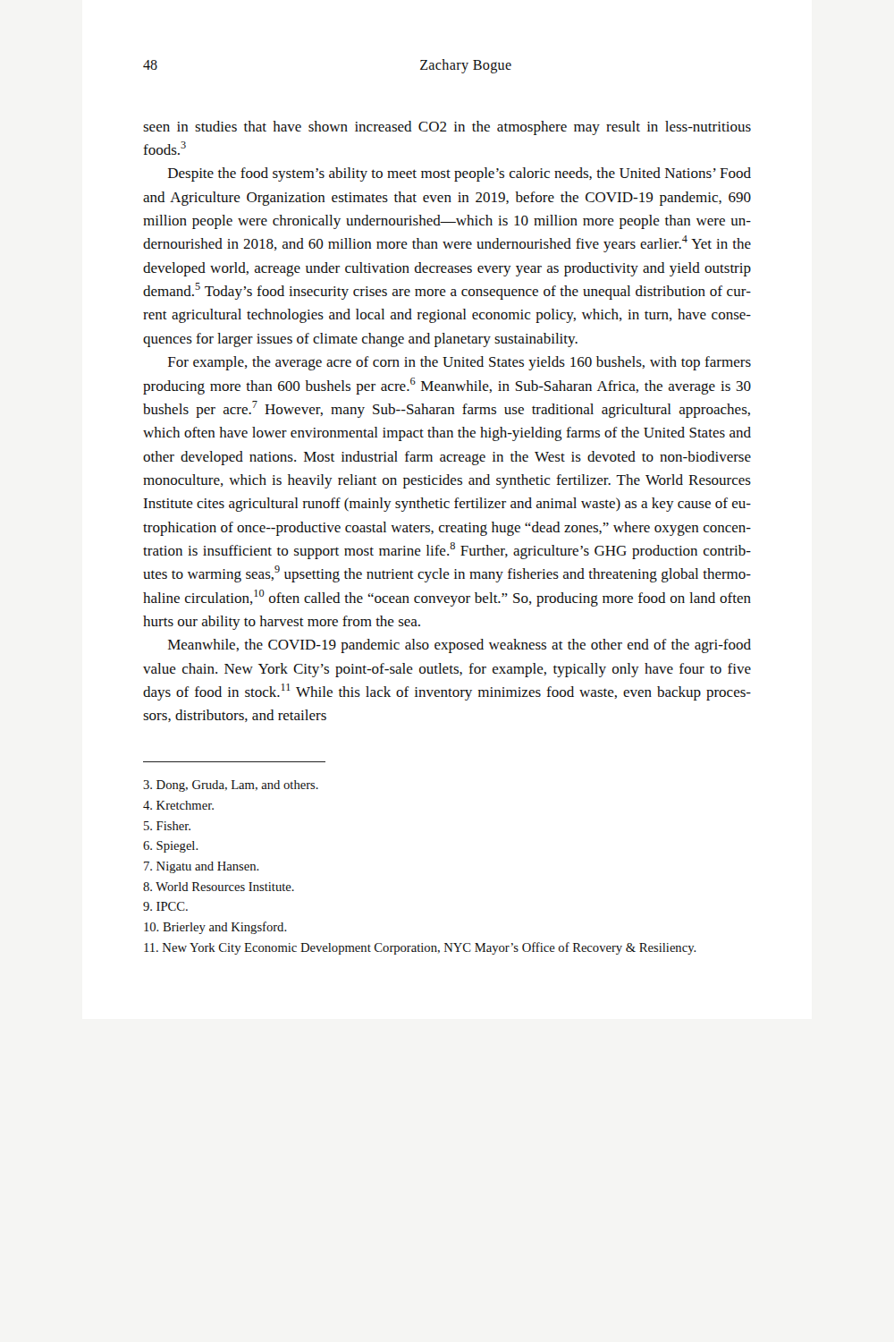48 Zachary Bogue
seen in studies that have shown increased CO2 in the atmosphere may result in less-nutritious foods.3
Despite the food system’s ability to meet most people’s caloric needs, the United Nations’ Food and Agriculture Organization estimates that even in 2019, before the COVID-19 pandemic, 690 million people were chronically undernourished—which is 10 million more people than were undernourished in 2018, and 60 million more than were undernourished five years earlier.4 Yet in the developed world, acreage under cultivation decreases every year as productivity and yield outstrip demand.5 Today’s food insecurity crises are more a consequence of the unequal distribution of current agricultural technologies and local and regional economic policy, which, in turn, have consequences for larger issues of climate change and planetary sustainability.
For example, the average acre of corn in the United States yields 160 bushels, with top farmers producing more than 600 bushels per acre.6 Meanwhile, in Sub-Saharan Africa, the average is 30 bushels per acre.7 However, many Sub-⁠-Saharan farms use traditional agricultural approaches, which often have lower environmental impact than the high-yielding farms of the United States and other developed nations. Most industrial farm acreage in the West is devoted to non-biodiverse monoculture, which is heavily reliant on pesticides and synthetic fertilizer. The World Resources Institute cites agricultural runoff (mainly synthetic fertilizer and animal waste) as a key cause of eutrophication of once-⁠-productive coastal waters, creating huge “dead zones,” where oxygen concentration is insufficient to support most marine life.8 Further, agriculture’s GHG production contributes to warming seas,9 upsetting the nutrient cycle in many fisheries and threatening global thermohaline circulation,10 often called the “ocean conveyor belt.” So, producing more food on land often hurts our ability to harvest more from the sea.
Meanwhile, the COVID-19 pandemic also exposed weakness at the other end of the agri-food value chain. New York City’s point-of-sale outlets, for example, typically only have four to five days of food in stock.11 While this lack of inventory minimizes food waste, even backup processors, distributors, and retailers
3. Dong, Gruda, Lam, and others.
4. Kretchmer.
5. Fisher.
6. Spiegel.
7. Nigatu and Hansen.
8. World Resources Institute.
9. IPCC.
10. Brierley and Kingsford.
11. New York City Economic Development Corporation, NYC Mayor’s Office of Recovery & Resiliency.